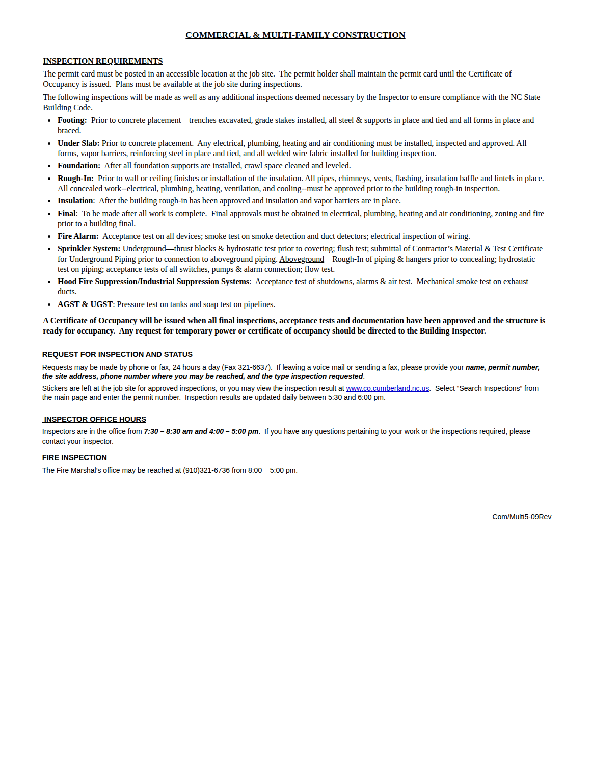COMMERCIAL & MULTI-FAMILY CONSTRUCTION
INSPECTION REQUIREMENTS
The permit card must be posted in an accessible location at the job site. The permit holder shall maintain the permit card until the Certificate of Occupancy is issued. Plans must be available at the job site during inspections.
The following inspections will be made as well as any additional inspections deemed necessary by the Inspector to ensure compliance with the NC State Building Code.
Footing: Prior to concrete placement—trenches excavated, grade stakes installed, all steel & supports in place and tied and all forms in place and braced.
Under Slab: Prior to concrete placement. Any electrical, plumbing, heating and air conditioning must be installed, inspected and approved. All forms, vapor barriers, reinforcing steel in place and tied, and all welded wire fabric installed for building inspection.
Foundation: After all foundation supports are installed, crawl space cleaned and leveled.
Rough-In: Prior to wall or ceiling finishes or installation of the insulation. All pipes, chimneys, vents, flashing, insulation baffle and lintels in place. All concealed work--electrical, plumbing, heating, ventilation, and cooling--must be approved prior to the building rough-in inspection.
Insulation: After the building rough-in has been approved and insulation and vapor barriers are in place.
Final: To be made after all work is complete. Final approvals must be obtained in electrical, plumbing, heating and air conditioning, zoning and fire prior to a building final.
Fire Alarm: Acceptance test on all devices; smoke test on smoke detection and duct detectors; electrical inspection of wiring.
Sprinkler System: Underground—thrust blocks & hydrostatic test prior to covering; flush test; submittal of Contractor’s Material & Test Certificate for Underground Piping prior to connection to aboveground piping. Aboveground—Rough-In of piping & hangers prior to concealing; hydrostatic test on piping; acceptance tests of all switches, pumps & alarm connection; flow test.
Hood Fire Suppression/Industrial Suppression Systems: Acceptance test of shutdowns, alarms & air test. Mechanical smoke test on exhaust ducts.
AGST & UGST: Pressure test on tanks and soap test on pipelines.
A Certificate of Occupancy will be issued when all final inspections, acceptance tests and documentation have been approved and the structure is ready for occupancy. Any request for temporary power or certificate of occupancy should be directed to the Building Inspector.
REQUEST FOR INSPECTION AND STATUS
Requests may be made by phone or fax, 24 hours a day (Fax 321-6637). If leaving a voice mail or sending a fax, please provide your name, permit number, the site address, phone number where you may be reached, and the type inspection requested.
Stickers are left at the job site for approved inspections, or you may view the inspection result at www.co.cumberland.nc.us. Select “Search Inspections” from the main page and enter the permit number. Inspection results are updated daily between 5:30 and 6:00 pm.
INSPECTOR OFFICE HOURS
Inspectors are in the office from 7:30 – 8:30 am and 4:00 – 5:00 pm. If you have any questions pertaining to your work or the inspections required, please contact your inspector.
FIRE INSPECTION
The Fire Marshal’s office may be reached at (910)321-6736 from 8:00 – 5:00 pm.
Com/Multi5-09Rev